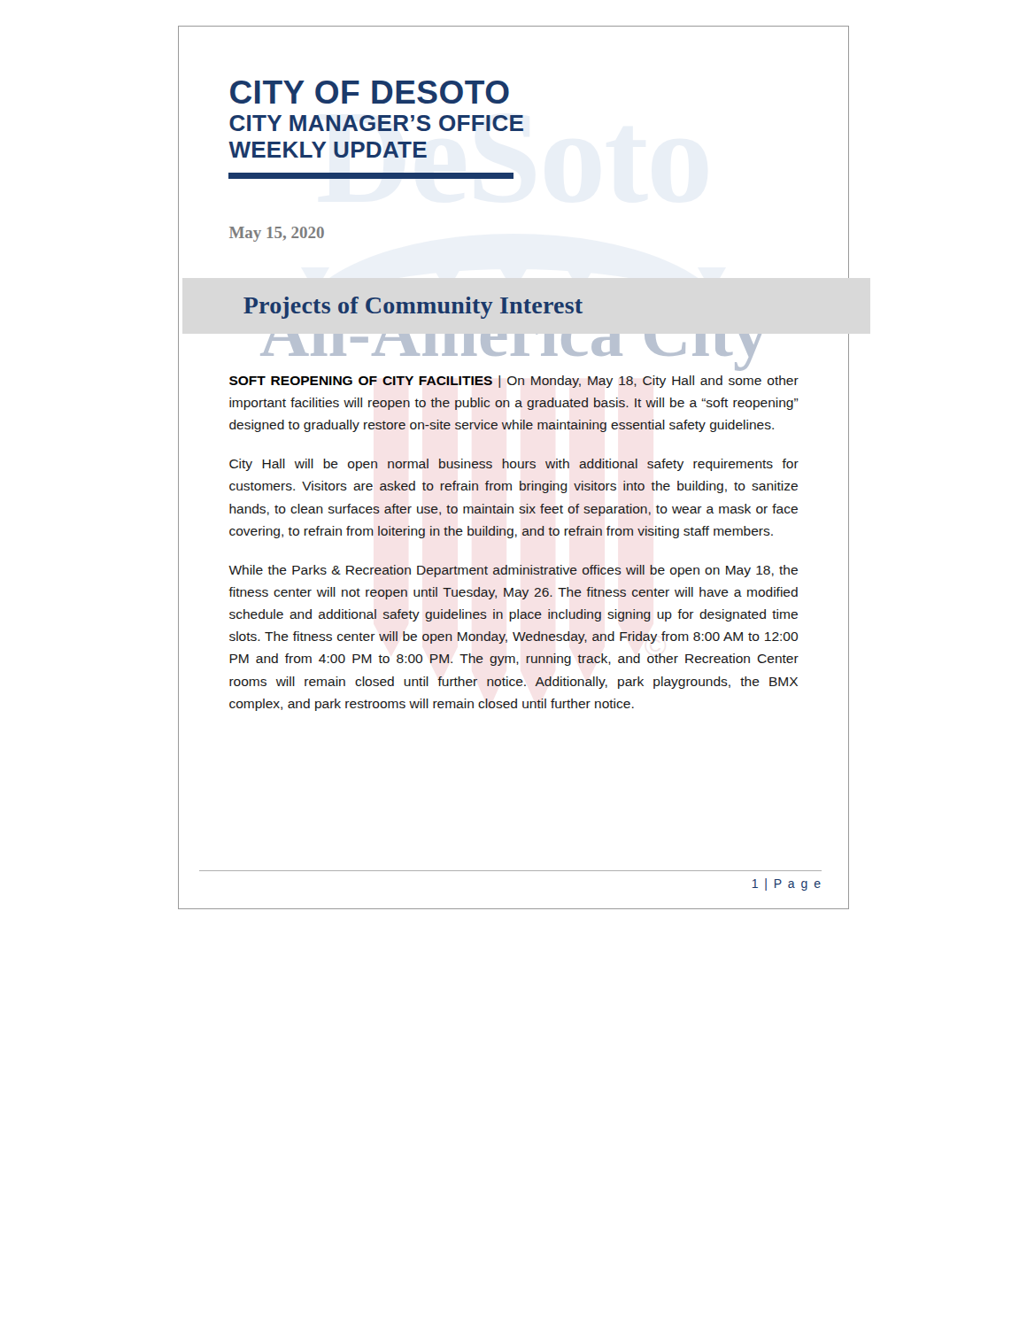DeSoto
All-America City
©
CITY OF DESOTO
CITY MANAGER’S OFFICE
WEEKLY UPDATE
May 15, 2020
Projects of Community Interest
SOFT REOPENING OF CITY FACILITIES | On Monday, May 18, City Hall and some other important facilities will reopen to the public on a graduated basis. It will be a “soft reopening” designed to gradually restore on-site service while maintaining essential safety guidelines.
City Hall will be open normal business hours with additional safety requirements for customers. Visitors are asked to refrain from bringing visitors into the building, to sanitize hands, to clean surfaces after use, to maintain six feet of separation, to wear a mask or face covering, to refrain from loitering in the building, and to refrain from visiting staff members.
While the Parks & Recreation Department administrative offices will be open on May 18, the fitness center will not reopen until Tuesday, May 26. The fitness center will have a modified schedule and additional safety guidelines in place including signing up for designated time slots. The fitness center will be open Monday, Wednesday, and Friday from 8:00 AM to 12:00 PM and from 4:00 PM to 8:00 PM. The gym, running track, and other Recreation Center rooms will remain closed until further notice. Additionally, park playgrounds, the BMX complex, and park restrooms will remain closed until further notice.
1 | P a g e